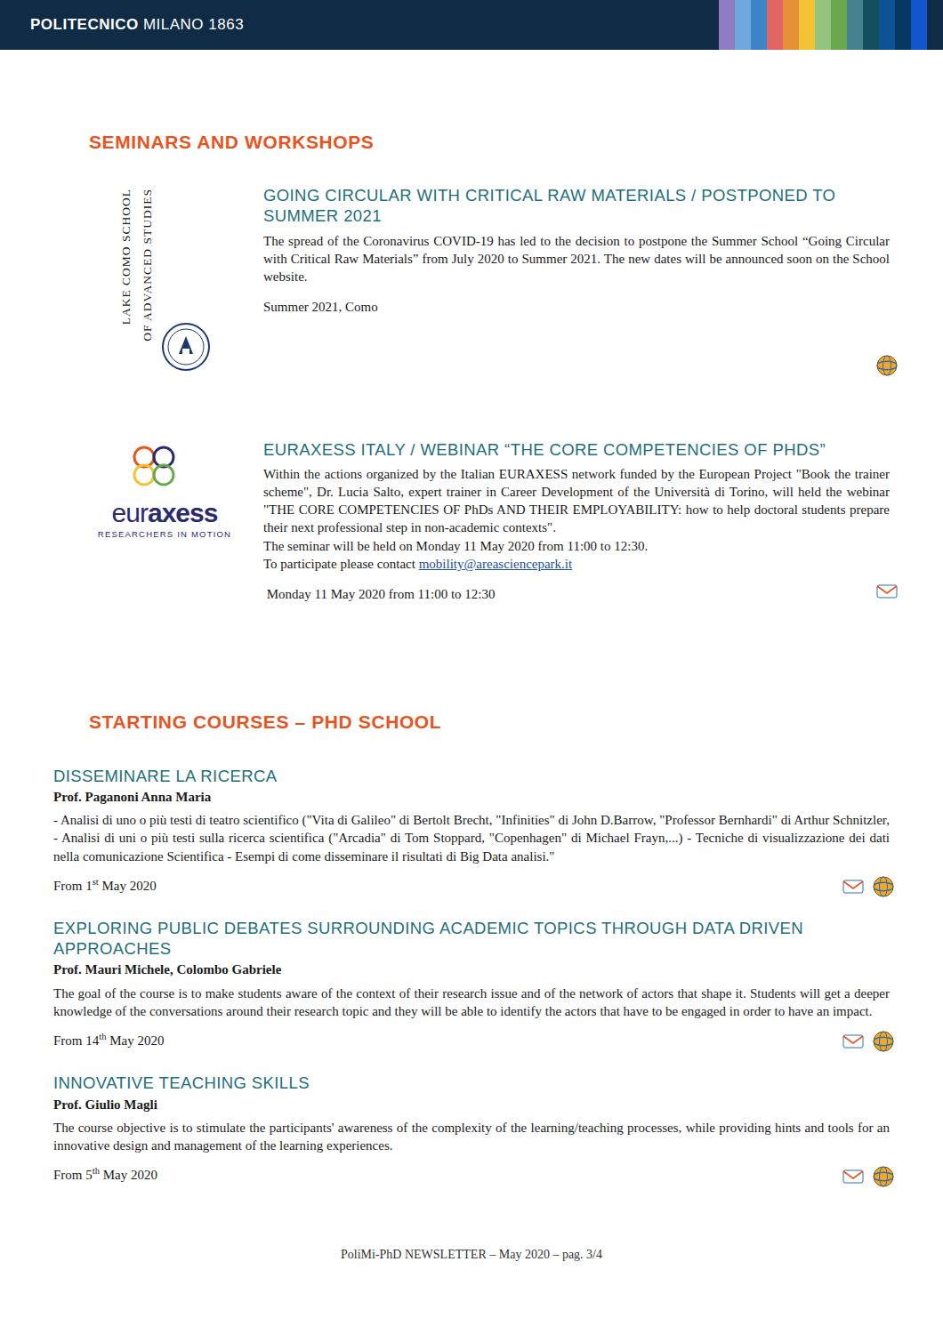POLITECNICO MILANO 1863
SEMINARS AND WORKSHOPS
LAKE COMO SCHOOL
OF ADVANCED STUDIES
GOING CIRCULAR WITH CRITICAL RAW MATERIALS / POSTPONED TO SUMMER 2021
The spread of the Coronavirus COVID-19 has led to the decision to postpone the Summer School “Going Circular with Critical Raw Materials” from July 2020 to Summer 2021. The new dates will be announced soon on the School website.
Summer 2021, Como
euraxess
RESEARCHERS IN MOTION
EURAXESS ITALY / WEBINAR “THE CORE COMPETENCIES OF PHDS”
Within the actions organized by the Italian EURAXESS network funded by the European Project "Book the trainer scheme", Dr. Lucia Salto, expert trainer in Career Development of the Università di Torino, will held the webinar "THE CORE COMPETENCIES OF PhDs AND THEIR EMPLOYABILITY: how to help doctoral students prepare their next professional step in non-academic contexts".
The seminar will be held on Monday 11 May 2020 from 11:00 to 12:30.
To participate please contact mobility@areasciencepark.it
Monday 11 May 2020 from 11:00 to 12:30
STARTING COURSES – PHD SCHOOL
DISSEMINARE LA RICERCA
Prof. Paganoni Anna Maria
- Analisi di uno o più testi di teatro scientifico ("Vita di Galileo" di Bertolt Brecht, "Infinities" di John D.Barrow, "Professor Bernhardi" di Arthur Schnitzler, - Analisi di uni o più testi sulla ricerca scientifica ("Arcadia" di Tom Stoppard, "Copenhagen" di Michael Frayn,...) - Tecniche di visualizzazione dei dati nella comunicazione Scientifica - Esempi di come disseminare il risultati di Big Data analisi."
From 1st May 2020
EXPLORING PUBLIC DEBATES SURROUNDING ACADEMIC TOPICS THROUGH DATA DRIVEN APPROACHES
Prof. Mauri Michele, Colombo Gabriele
The goal of the course is to make students aware of the context of their research issue and of the network of actors that shape it. Students will get a deeper knowledge of the conversations around their research topic and they will be able to identify the actors that have to be engaged in order to have an impact.
From 14th May 2020
INNOVATIVE TEACHING SKILLS
Prof. Giulio Magli
The course objective is to stimulate the participants' awareness of the complexity of the learning/teaching processes, while providing hints and tools for an innovative design and management of the learning experiences.
From 5th May 2020
PoliMi-PhD NEWSLETTER – May 2020 – pag. 3/4